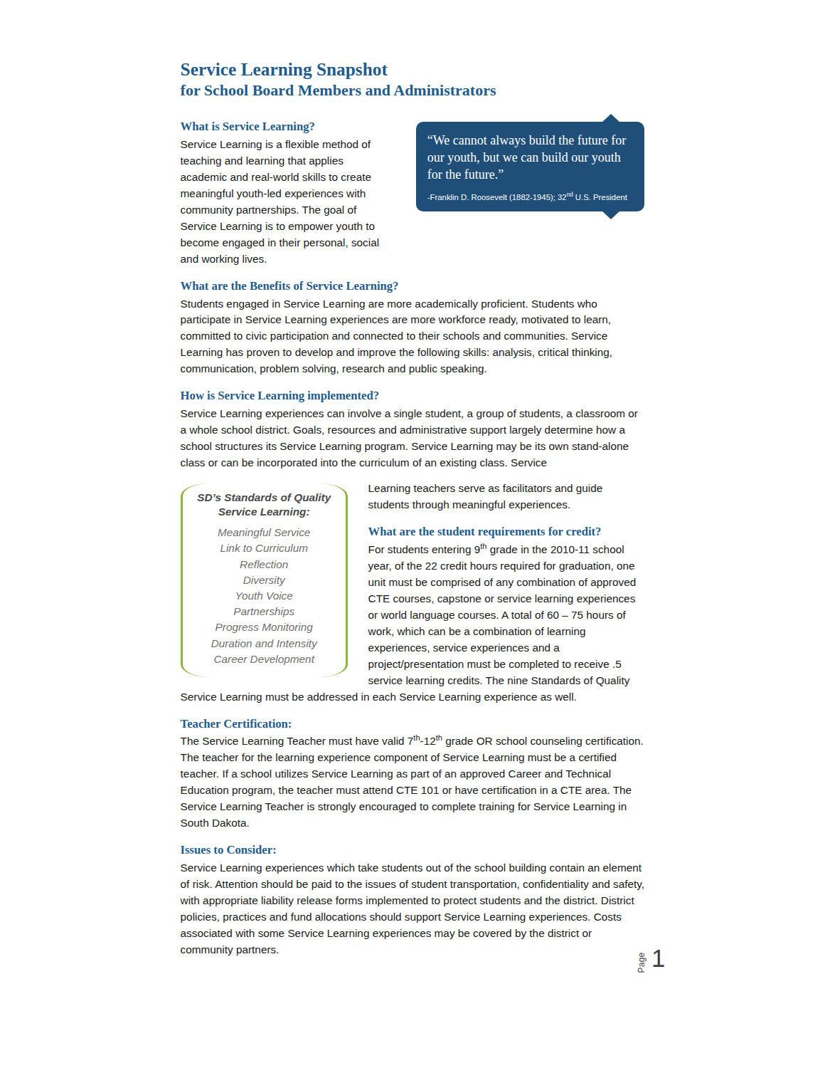Service Learning Snapshotfor School Board Members and Administrators
“We cannot always build the future for our youth, but we can build our youth for the future.”
-Franklin D. Roosevelt (1882-1945); 32nd U.S. President
What is Service Learning?
Service Learning is a flexible method of teaching and learning that applies academic and real-world skills to create meaningful youth-led experiences with community partnerships. The goal of Service Learning is to empower youth to become engaged in their personal, social and working lives.
What are the Benefits of Service Learning?
Students engaged in Service Learning are more academically proficient. Students who participate in Service Learning experiences are more workforce ready, motivated to learn, committed to civic participation and connected to their schools and communities. Service Learning has proven to develop and improve the following skills: analysis, critical thinking, communication, problem solving, research and public speaking.
How is Service Learning implemented?
Service Learning experiences can involve a single student, a group of students, a classroom or a whole school district. Goals, resources and administrative support largely determine how a school structures its Service Learning program. Service Learning may be its own stand-alone class or can be incorporated into the curriculum of an existing class. Service
SD’s Standards of Quality Service Learning:
Meaningful Service
Link to Curriculum
Reflection
Diversity
Youth Voice
Partnerships
Progress Monitoring
Duration and Intensity
Career Development
Learning teachers serve as facilitators and guide students through meaningful experiences.
What are the student requirements for credit?
For students entering 9th grade in the 2010-11 school year, of the 22 credit hours required for graduation, one unit must be comprised of any combination of approved CTE courses, capstone or service learning experiences or world language courses. A total of 60 – 75 hours of work, which can be a combination of learning experiences, service experiences and a project/presentation must be completed to receive .5 service learning credits. The nine Standards of Quality Service Learning must be addressed in each Service Learning experience as well.
Teacher Certification:
The Service Learning Teacher must have valid 7th-12th grade OR school counseling certification. The teacher for the learning experience component of Service Learning must be a certified teacher. If a school utilizes Service Learning as part of an approved Career and Technical Education program, the teacher must attend CTE 101 or have certification in a CTE area. The Service Learning Teacher is strongly encouraged to complete training for Service Learning in South Dakota.
Issues to Consider:
Service Learning experiences which take students out of the school building contain an element of risk. Attention should be paid to the issues of student transportation, confidentiality and safety, with appropriate liability release forms implemented to protect students and the district. District policies, practices and fund allocations should support Service Learning experiences. Costs associated with some Service Learning experiences may be covered by the district or community partners.
Page 1